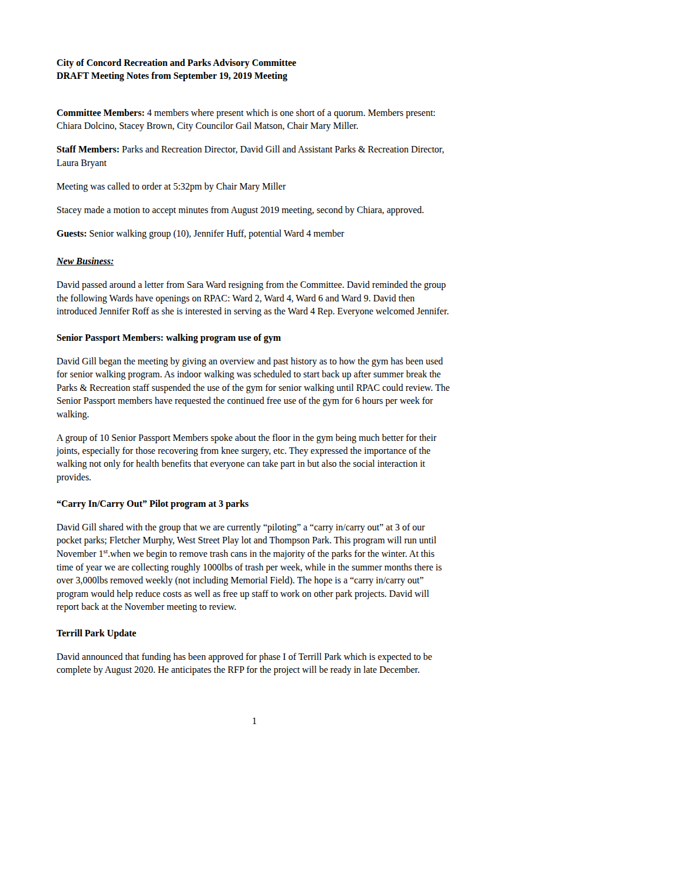City of Concord Recreation and Parks Advisory Committee
DRAFT Meeting Notes from September 19, 2019 Meeting
Committee Members: 4 members where present which is one short of a quorum. Members present: Chiara Dolcino, Stacey Brown, City Councilor Gail Matson, Chair Mary Miller.
Staff Members: Parks and Recreation Director, David Gill and Assistant Parks & Recreation Director, Laura Bryant
Meeting was called to order at 5:32pm by Chair Mary Miller
Stacey made a motion to accept minutes from August 2019 meeting, second by Chiara, approved.
Guests: Senior walking group (10), Jennifer Huff, potential Ward 4 member
New Business:
David passed around a letter from Sara Ward resigning from the Committee. David reminded the group the following Wards have openings on RPAC: Ward 2, Ward 4, Ward 6 and Ward 9. David then introduced Jennifer Roff as she is interested in serving as the Ward 4 Rep. Everyone welcomed Jennifer.
Senior Passport Members: walking program use of gym
David Gill began the meeting by giving an overview and past history as to how the gym has been used for senior walking program. As indoor walking was scheduled to start back up after summer break the Parks & Recreation staff suspended the use of the gym for senior walking until RPAC could review. The Senior Passport members have requested the continued free use of the gym for 6 hours per week for walking.
A group of 10 Senior Passport Members spoke about the floor in the gym being much better for their joints, especially for those recovering from knee surgery, etc. They expressed the importance of the walking not only for health benefits that everyone can take part in but also the social interaction it provides.
“Carry In/Carry Out” Pilot program at 3 parks
David Gill shared with the group that we are currently “piloting” a “carry in/carry out” at 3 of our pocket parks; Fletcher Murphy, West Street Play lot and Thompson Park. This program will run until November 1st.when we begin to remove trash cans in the majority of the parks for the winter. At this time of year we are collecting roughly 1000lbs of trash per week, while in the summer months there is over 3,000lbs removed weekly (not including Memorial Field). The hope is a “carry in/carry out” program would help reduce costs as well as free up staff to work on other park projects. David will report back at the November meeting to review.
Terrill Park Update
David announced that funding has been approved for phase I of Terrill Park which is expected to be complete by August 2020. He anticipates the RFP for the project will be ready in late December.
1